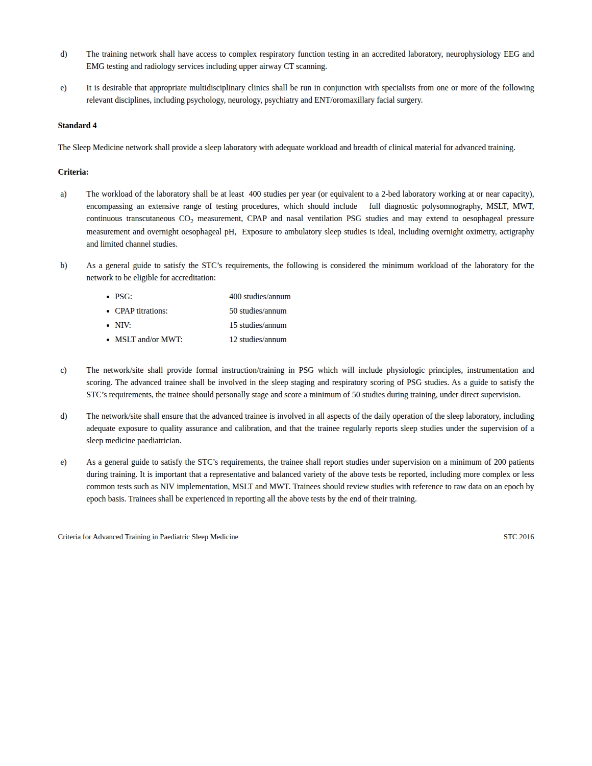d)
The training network shall have access to complex respiratory function testing in an accredited laboratory, neurophysiology EEG and EMG testing and radiology services including upper airway CT scanning.
e)
It is desirable that appropriate multidisciplinary clinics shall be run in conjunction with specialists from one or more of the following relevant disciplines, including psychology, neurology, psychiatry and ENT/oromaxillary facial surgery.
Standard 4
The Sleep Medicine network shall provide a sleep laboratory with adequate workload and breadth of clinical material for advanced training.
Criteria:
a)
The workload of the laboratory shall be at least 400 studies per year (or equivalent to a 2-bed laboratory working at or near capacity), encompassing an extensive range of testing procedures, which should include full diagnostic polysomnography, MSLT, MWT, continuous transcutaneous CO2 measurement, CPAP and nasal ventilation PSG studies and may extend to oesophageal pressure measurement and overnight oesophageal pH, Exposure to ambulatory sleep studies is ideal, including overnight oximetry, actigraphy and limited channel studies.
b)
As a general guide to satisfy the STC’s requirements, the following is considered the minimum workload of the laboratory for the network to be eligible for accreditation:
PSG: 400 studies/annum
CPAP titrations: 50 studies/annum
NIV: 15 studies/annum
MSLT and/or MWT: 12 studies/annum
c)
The network/site shall provide formal instruction/training in PSG which will include physiologic principles, instrumentation and scoring. The advanced trainee shall be involved in the sleep staging and respiratory scoring of PSG studies. As a guide to satisfy the STC’s requirements, the trainee should personally stage and score a minimum of 50 studies during training, under direct supervision.
d)
The network/site shall ensure that the advanced trainee is involved in all aspects of the daily operation of the sleep laboratory, including adequate exposure to quality assurance and calibration, and that the trainee regularly reports sleep studies under the supervision of a sleep medicine paediatrician.
e)
As a general guide to satisfy the STC’s requirements, the trainee shall report studies under supervision on a minimum of 200 patients during training. It is important that a representative and balanced variety of the above tests be reported, including more complex or less common tests such as NIV implementation, MSLT and MWT. Trainees should review studies with reference to raw data on an epoch by epoch basis. Trainees shall be experienced in reporting all the above tests by the end of their training.
Criteria for Advanced Training in Paediatric Sleep Medicine STC 2016